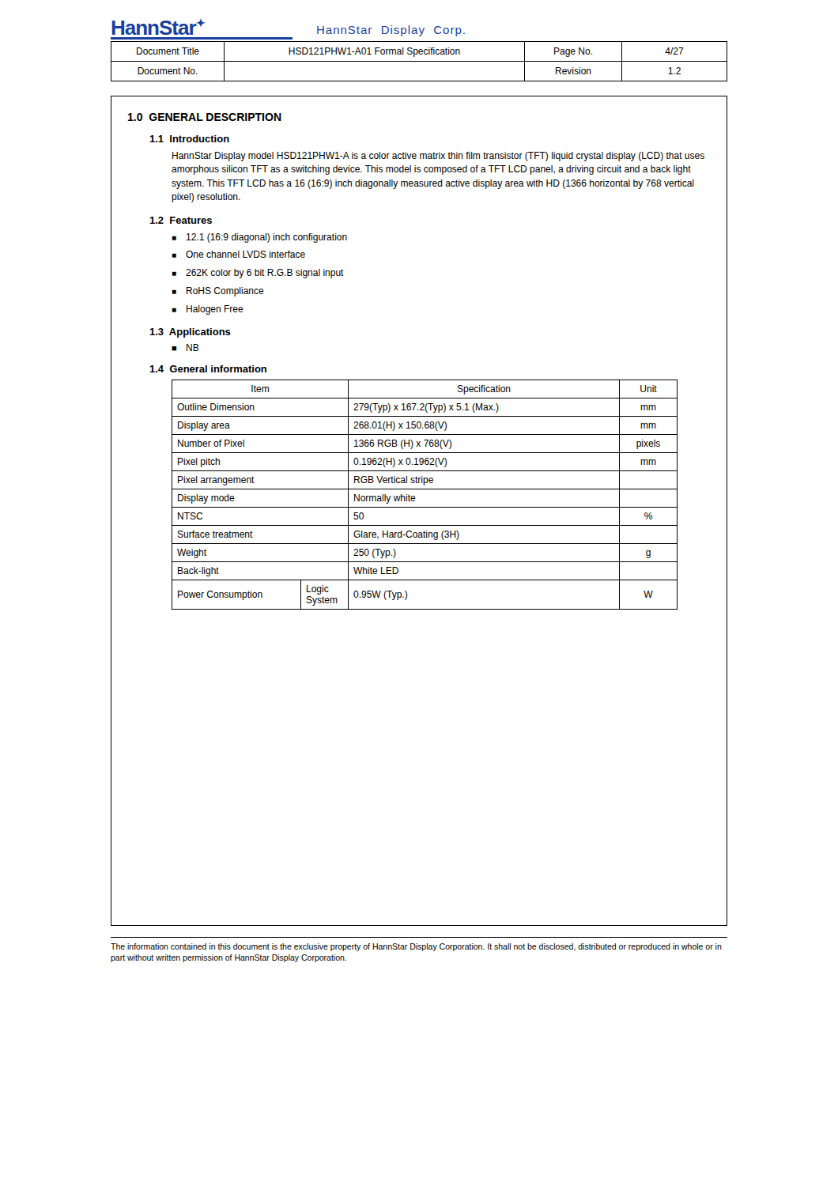HannStar✦
HannStar Display Corp.
| Document Title | HSD121PHW1-A01 Formal Specification | Page No. | 4/27 |
| Document No. | | Revision | 1.2 |
1.0 GENERAL DESCRIPTION
1.1 Introduction
HannStar Display model HSD121PHW1-A is a color active matrix thin film transistor (TFT) liquid crystal display (LCD) that uses amorphous silicon TFT as a switching device. This model is composed of a TFT LCD panel, a driving circuit and a back light system. This TFT LCD has a 16 (16:9) inch diagonally measured active display area with HD (1366 horizontal by 768 vertical pixel) resolution.
1.2 Features
■12.1 (16:9 diagonal) inch configuration
■One channel LVDS interface
■262K color by 6 bit R.G.B signal input
■RoHS Compliance
■Halogen Free
1.3 Applications
■NB
1.4 General information
| Item | Specification | Unit |
| --- | --- | --- |
| Outline Dimension | 279(Typ) x 167.2(Typ) x 5.1 (Max.) | mm |
| Display area | 268.01(H) x 150.68(V) | mm |
| Number of Pixel | 1366 RGB (H) x 768(V) | pixels |
| Pixel pitch | 0.1962(H) x 0.1962(V) | mm |
| Pixel arrangement | RGB Vertical stripe | |
| Display mode | Normally white | |
| NTSC | 50 | % |
| Surface treatment | Glare, Hard-Coating (3H) | |
| Weight | 250 (Typ.) | g |
| Back-light | White LED | |
| Power Consumption | Logic System | 0.95W (Typ.) | W |
The information contained in this document is the exclusive property of HannStar Display Corporation. It shall not be disclosed, distributed or reproduced in whole or in part without written permission of HannStar Display Corporation.